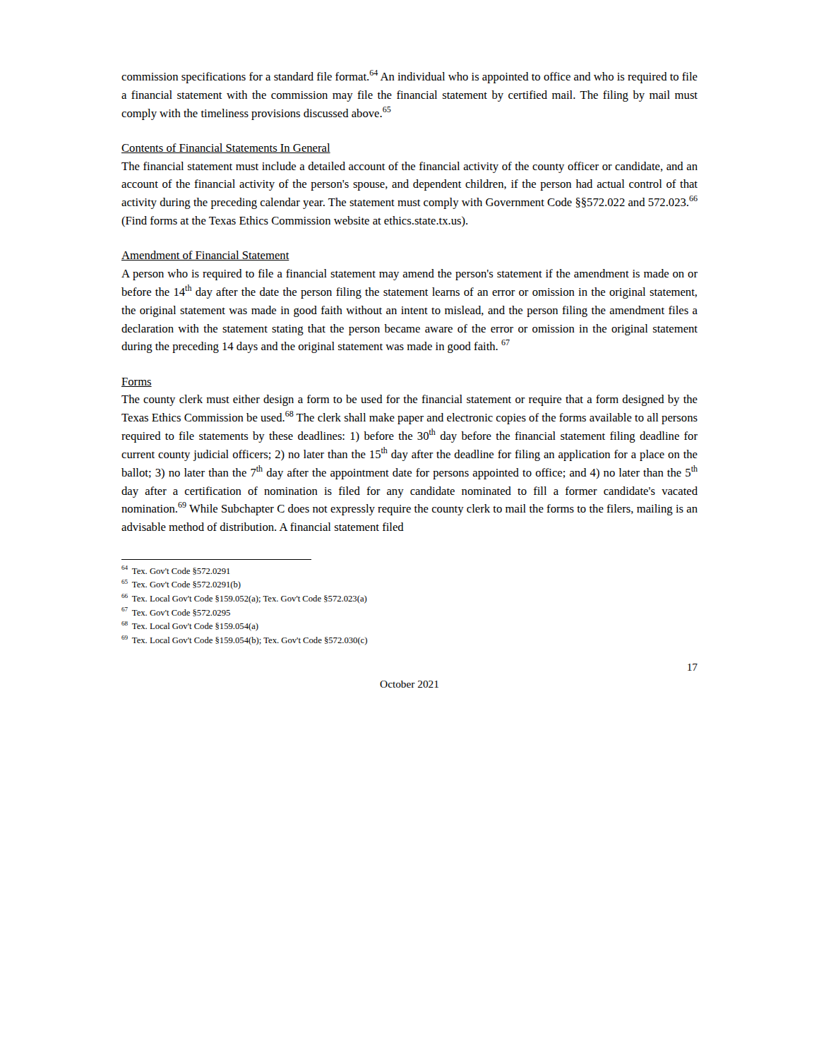commission specifications for a standard file format.64 An individual who is appointed to office and who is required to file a financial statement with the commission may file the financial statement by certified mail. The filing by mail must comply with the timeliness provisions discussed above.65
Contents of Financial Statements In General
The financial statement must include a detailed account of the financial activity of the county officer or candidate, and an account of the financial activity of the person's spouse, and dependent children, if the person had actual control of that activity during the preceding calendar year. The statement must comply with Government Code §§572.022 and 572.023.66 (Find forms at the Texas Ethics Commission website at ethics.state.tx.us).
Amendment of Financial Statement
A person who is required to file a financial statement may amend the person's statement if the amendment is made on or before the 14th day after the date the person filing the statement learns of an error or omission in the original statement, the original statement was made in good faith without an intent to mislead, and the person filing the amendment files a declaration with the statement stating that the person became aware of the error or omission in the original statement during the preceding 14 days and the original statement was made in good faith. 67
Forms
The county clerk must either design a form to be used for the financial statement or require that a form designed by the Texas Ethics Commission be used.68 The clerk shall make paper and electronic copies of the forms available to all persons required to file statements by these deadlines: 1) before the 30th day before the financial statement filing deadline for current county judicial officers; 2) no later than the 15th day after the deadline for filing an application for a place on the ballot; 3) no later than the 7th day after the appointment date for persons appointed to office; and 4) no later than the 5th day after a certification of nomination is filed for any candidate nominated to fill a former candidate's vacated nomination.69 While Subchapter C does not expressly require the county clerk to mail the forms to the filers, mailing is an advisable method of distribution. A financial statement filed
64 Tex. Gov't Code §572.0291
65 Tex. Gov't Code §572.0291(b)
66 Tex. Local Gov't Code §159.052(a); Tex. Gov't Code §572.023(a)
67 Tex. Gov't Code §572.0295
68 Tex. Local Gov't Code §159.054(a)
69 Tex. Local Gov't Code §159.054(b); Tex. Gov't Code §572.030(c)
17
October 2021